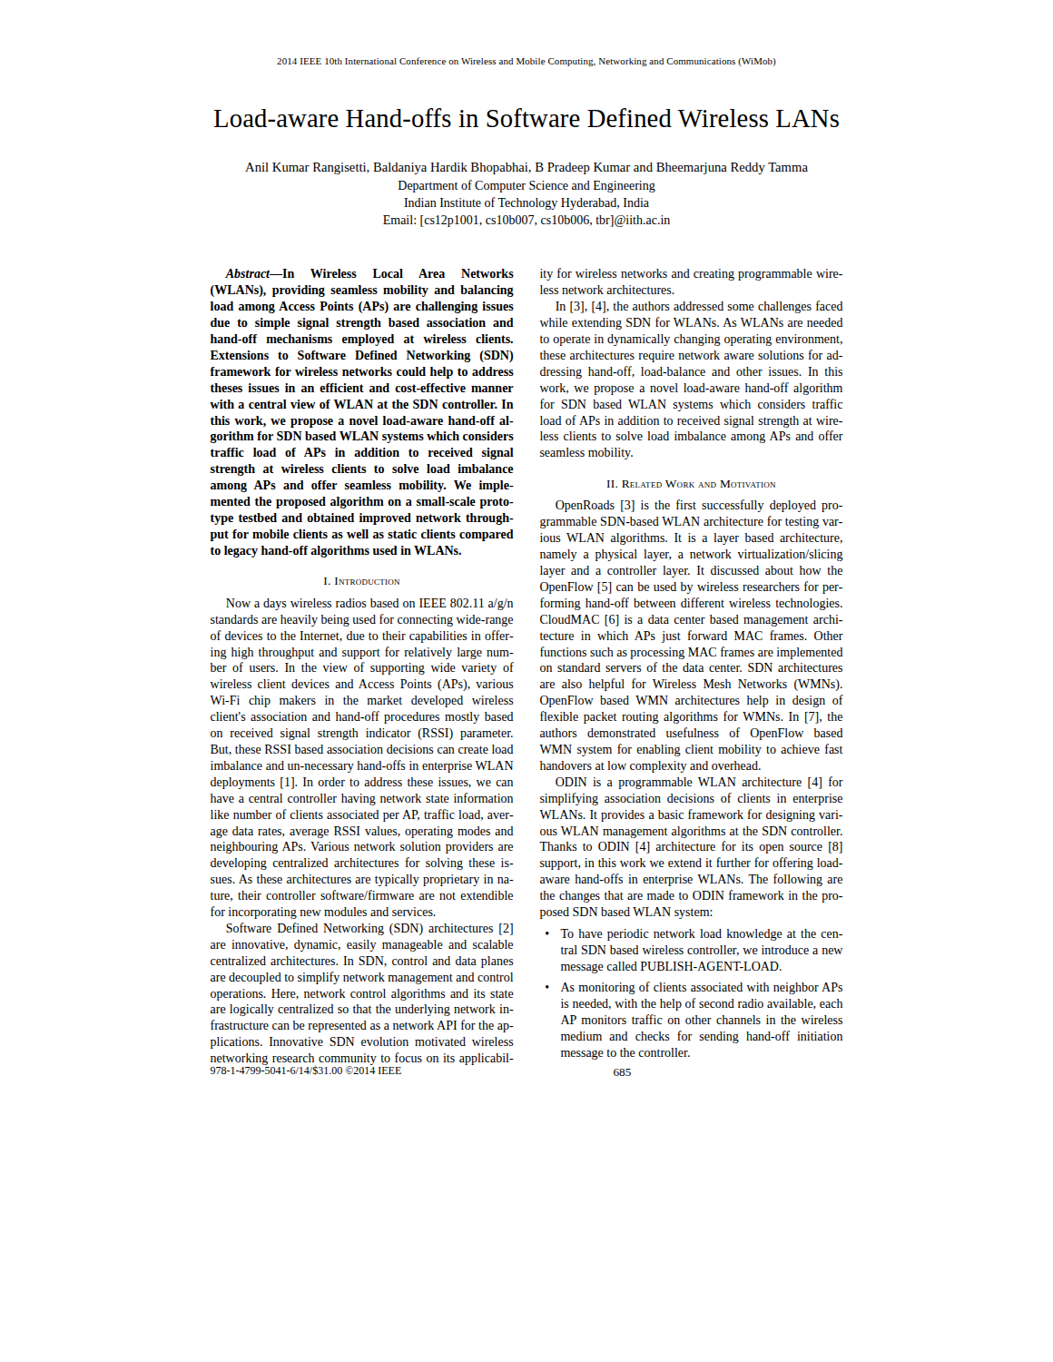2014 IEEE 10th International Conference on Wireless and Mobile Computing, Networking and Communications (WiMob)
Load-aware Hand-offs in Software Defined Wireless LANs
Anil Kumar Rangisetti, Baldaniya Hardik Bhopabhai, B Pradeep Kumar and Bheemarjuna Reddy Tamma
Department of Computer Science and Engineering
Indian Institute of Technology Hyderabad, India
Email: [cs12p1001, cs10b007, cs10b006, tbr]@iith.ac.in
Abstract—In Wireless Local Area Networks (WLANs), providing seamless mobility and balancing load among Access Points (APs) are challenging issues due to simple signal strength based association and hand-off mechanisms employed at wireless clients. Extensions to Software Defined Networking (SDN) framework for wireless networks could help to address theses issues in an efficient and cost-effective manner with a central view of WLAN at the SDN controller. In this work, we propose a novel load-aware hand-off algorithm for SDN based WLAN systems which considers traffic load of APs in addition to received signal strength at wireless clients to solve load imbalance among APs and offer seamless mobility. We implemented the proposed algorithm on a small-scale prototype testbed and obtained improved network throughput for mobile clients as well as static clients compared to legacy hand-off algorithms used in WLANs.
I. Introduction
Now a days wireless radios based on IEEE 802.11 a/g/n standards are heavily being used for connecting wide-range of devices to the Internet, due to their capabilities in offering high throughput and support for relatively large number of users. In the view of supporting wide variety of wireless client devices and Access Points (APs), various Wi-Fi chip makers in the market developed wireless client's association and hand-off procedures mostly based on received signal strength indicator (RSSI) parameter. But, these RSSI based association decisions can create load imbalance and un-necessary hand-offs in enterprise WLAN deployments [1]. In order to address these issues, we can have a central controller having network state information like number of clients associated per AP, traffic load, average data rates, average RSSI values, operating modes and neighbouring APs. Various network solution providers are developing centralized architectures for solving these issues. As these architectures are typically proprietary in nature, their controller software/firmware are not extendible for incorporating new modules and services.
Software Defined Networking (SDN) architectures [2] are innovative, dynamic, easily manageable and scalable centralized architectures. In SDN, control and data planes are decoupled to simplify network management and control operations. Here, network control algorithms and its state are logically centralized so that the underlying network infrastructure can be represented as a network API for the applications. Innovative SDN evolution motivated wireless networking research community to focus on its applicability for wireless networks and creating programmable wireless network architectures.
In [3], [4], the authors addressed some challenges faced while extending SDN for WLANs. As WLANs are needed to operate in dynamically changing operating environment, these architectures require network aware solutions for addressing hand-off, load-balance and other issues. In this work, we propose a novel load-aware hand-off algorithm for SDN based WLAN systems which considers traffic load of APs in addition to received signal strength at wireless clients to solve load imbalance among APs and offer seamless mobility.
II. Related Work and Motivation
OpenRoads [3] is the first successfully deployed programmable SDN-based WLAN architecture for testing various WLAN algorithms. It is a layer based architecture, namely a physical layer, a network virtualization/slicing layer and a controller layer. It discussed about how the OpenFlow [5] can be used by wireless researchers for performing hand-off between different wireless technologies. CloudMAC [6] is a data center based management architecture in which APs just forward MAC frames. Other functions such as processing MAC frames are implemented on standard servers of the data center. SDN architectures are also helpful for Wireless Mesh Networks (WMNs). OpenFlow based WMN architectures help in design of flexible packet routing algorithms for WMNs. In [7], the authors demonstrated usefulness of OpenFlow based WMN system for enabling client mobility to achieve fast handovers at low complexity and overhead.
ODIN is a programmable WLAN architecture [4] for simplifying association decisions of clients in enterprise WLANs. It provides a basic framework for designing various WLAN management algorithms at the SDN controller. Thanks to ODIN [4] architecture for its open source [8] support, in this work we extend it further for offering load-aware hand-offs in enterprise WLANs. The following are the changes that are made to ODIN framework in the proposed SDN based WLAN system:
To have periodic network load knowledge at the central SDN based wireless controller, we introduce a new message called PUBLISH-AGENT-LOAD.
As monitoring of clients associated with neighbor APs is needed, with the help of second radio available, each AP monitors traffic on other channels in the wireless medium and checks for sending hand-off initiation message to the controller.
978-1-4799-5041-6/14/$31.00 ©2014 IEEE
685